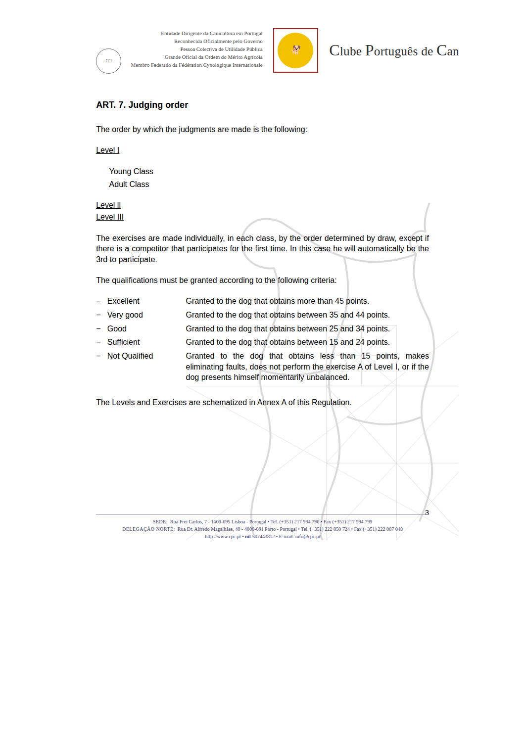FCI
Entidade Dirigente da Canicultura em Portugal
Reconhecida Oficialmente pelo Governo
Pessoa Colectiva de Utilidade Pública
Grande Oficial da Ordem do Mérito Agrícola
Membro Federado da Fédération Cynologique Internationale
🐕
Clube Português de Canicultura
ART. 7. Judging order
The order by which the judgments are made is the following:
Level I
Young Class
Adult Class
Level ll
Level III
The exercises are made individually, in each class, by the order determined by draw, except if there is a competitor that participates for the first time. In this case he will automatically be the 3rd to participate.
The qualifications must be granted according to the following criteria:
| − | Excellent | Granted to the dog that obtains more than 45 points. |
| − | Very good | Granted to the dog that obtains between 35 and 44 points. |
| − | Good | Granted to the dog that obtains between 25 and 34 points. |
| − | Sufficient | Granted to the dog that obtains between 15 and 24 points. |
| − | Not Qualified | Granted to the dog that obtains less than 15 points, makes eliminating faults, does not perform the exercise A of Level I, or if the dog presents himself momentarily unbalanced. |
The Levels and Exercises are schematized in Annex A of this Regulation.
3
SEDE: Rua Frei Carlos, 7 - 1600-095 Lisboa - Portugal • Tel. (+351) 217 994 790 • Fax (+351) 217 994 799
DELEGAÇÃO NORTE: Rua Dr. Alfredo Magalhães, 40 - 4000-061 Porto - Portugal • Tel. (+351) 222 050 724 • Fax (+351) 222 087 048
http://www.cpc.pt • nif 502443812 • E-mail: info@cpc.pt